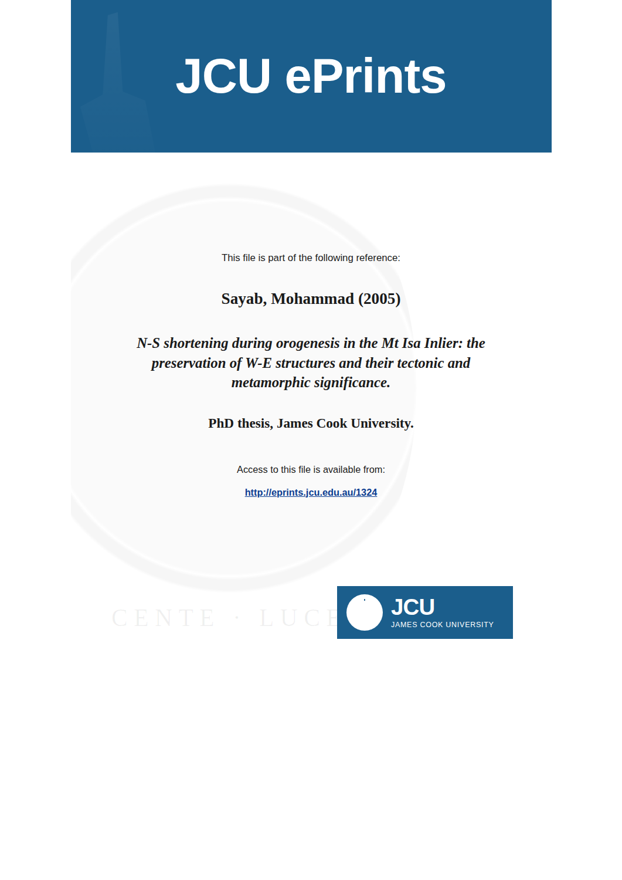JCU ePrints
This file is part of the following reference:
Sayab, Mohammad (2005)
N-S shortening during orogenesis in the Mt Isa Inlier: the preservation of W-E structures and their tectonic and metamorphic significance.
PhD thesis, James Cook University.
Access to this file is available from:
http://eprints.jcu.edu.au/1324
JCU JAMES COOK UNIVERSITY